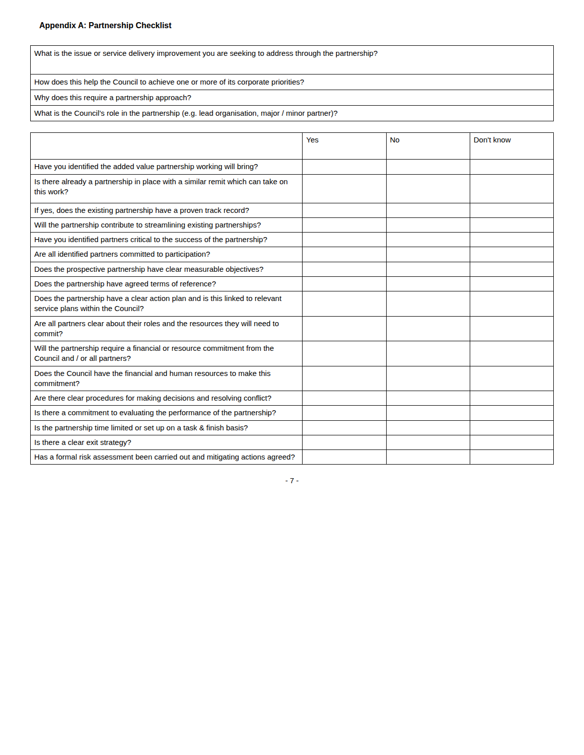Appendix A: Partnership Checklist
| What is the issue or service delivery improvement you are seeking to address through the partnership? |
| How does this help the Council to achieve one or more of its corporate priorities? |
| Why does this require a partnership approach? |
| What is the Council’s role in the partnership (e.g. lead organisation, major / minor partner)? |
| | Yes | No | Don't know |
| --- | --- | --- | --- |
| Have you identified the added value partnership working will bring? | | | |
| Is there already a partnership in place with a similar remit which can take on this work? | | | |
| If yes, does the existing partnership have a proven track record? | | | |
| Will the partnership contribute to streamlining existing partnerships? | | | |
| Have you identified partners critical to the success of the partnership? | | | |
| Are all identified partners committed to participation? | | | |
| Does the prospective partnership have clear measurable objectives? | | | |
| Does the partnership have agreed terms of reference? | | | |
| Does the partnership have a clear action plan and is this linked to relevant service plans within the Council? | | | |
| Are all partners clear about their roles and the resources they will need to commit? | | | |
| Will the partnership require a financial or resource commitment from the Council and / or all partners? | | | |
| Does the Council have the financial and human resources to make this commitment? | | | |
| Are there clear procedures for making decisions and resolving conflict? | | | |
| Is there a commitment to evaluating the performance of the partnership? | | | |
| Is the partnership time limited or set up on a task & finish basis? | | | |
| Is there a clear exit strategy? | | | |
| Has a formal risk assessment been carried out and mitigating actions agreed? | | | |
- 7 -